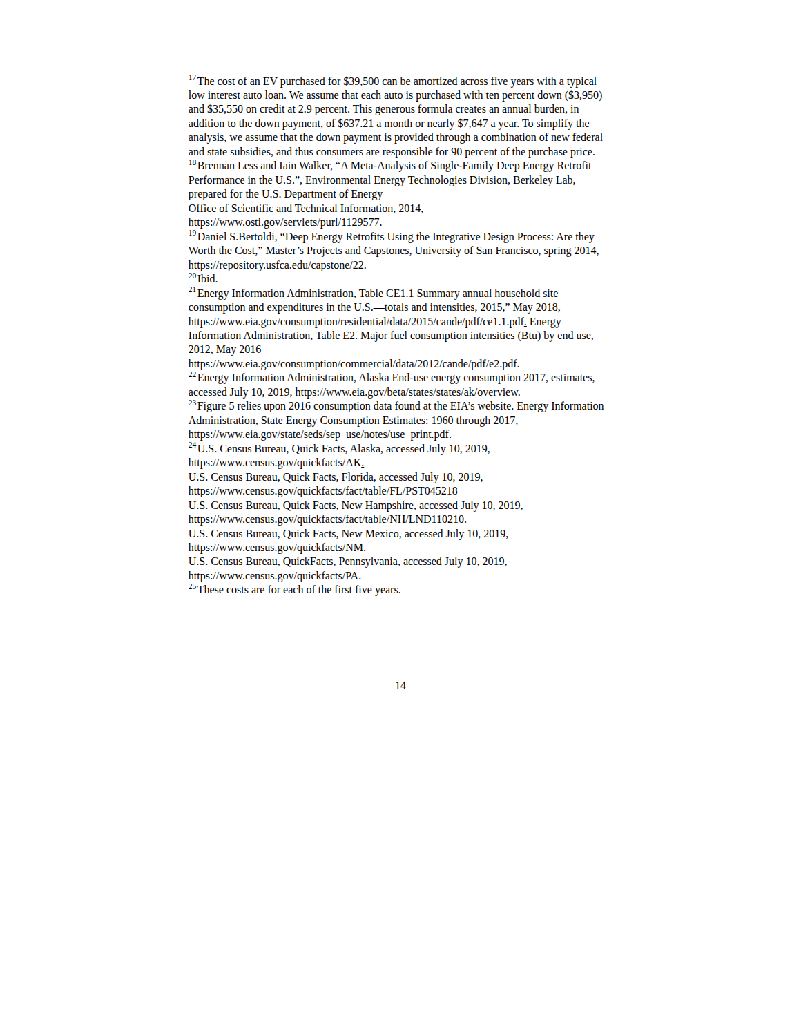17The cost of an EV purchased for $39,500 can be amortized across five years with a typical low interest auto loan. We assume that each auto is purchased with ten percent down ($3,950) and $35,550 on credit at 2.9 percent. This generous formula creates an annual burden, in addition to the down payment, of $637.21 a month or nearly $7,647 a year. To simplify the analysis, we assume that the down payment is provided through a combination of new federal and state subsidies, and thus consumers are responsible for 90 percent of the purchase price.
18Brennan Less and Iain Walker, “A Meta-Analysis of Single-Family Deep Energy Retrofit Performance in the U.S.”, Environmental Energy Technologies Division, Berkeley Lab, prepared for the U.S. Department of Energy
Office of Scientific and Technical Information, 2014, https://www.osti.gov/servlets/purl/1129577.
19Daniel S.Bertoldi, “Deep Energy Retrofits Using the Integrative Design Process: Are they Worth the Cost,” Master’s Projects and Capstones, University of San Francisco, spring 2014,
https://repository.usfca.edu/capstone/22.
20Ibid.
21Energy Information Administration, Table CE1.1 Summary annual household site consumption and expenditures in the U.S.—totals and intensities, 2015,” May 2018,
https://www.eia.gov/consumption/residential/data/2015/cande/pdf/ce1.1.pdf. Energy Information Administration, Table E2. Major fuel consumption intensities (Btu) by end use, 2012, May 2016
https://www.eia.gov/consumption/commercial/data/2012/cande/pdf/e2.pdf.
22Energy Information Administration, Alaska End-use energy consumption 2017, estimates, accessed July 10, 2019, https://www.eia.gov/beta/states/states/ak/overview.
23Figure 5 relies upon 2016 consumption data found at the EIA’s website. Energy Information
Administration, State Energy Consumption Estimates: 1960 through 2017,
https://www.eia.gov/state/seds/sep_use/notes/use_print.pdf.
24U.S. Census Bureau, Quick Facts, Alaska, accessed July 10, 2019, https://www.census.gov/quickfacts/AK.
U.S. Census Bureau, Quick Facts, Florida, accessed July 10, 2019,
https://www.census.gov/quickfacts/fact/table/FL/PST045218
U.S. Census Bureau, Quick Facts, New Hampshire, accessed July 10, 2019,
https://www.census.gov/quickfacts/fact/table/NH/LND110210.
U.S. Census Bureau, Quick Facts, New Mexico, accessed July 10, 2019,
https://www.census.gov/quickfacts/NM.
U.S. Census Bureau, QuickFacts, Pennsylvania, accessed July 10, 2019,
https://www.census.gov/quickfacts/PA.
25These costs are for each of the first five years.
14